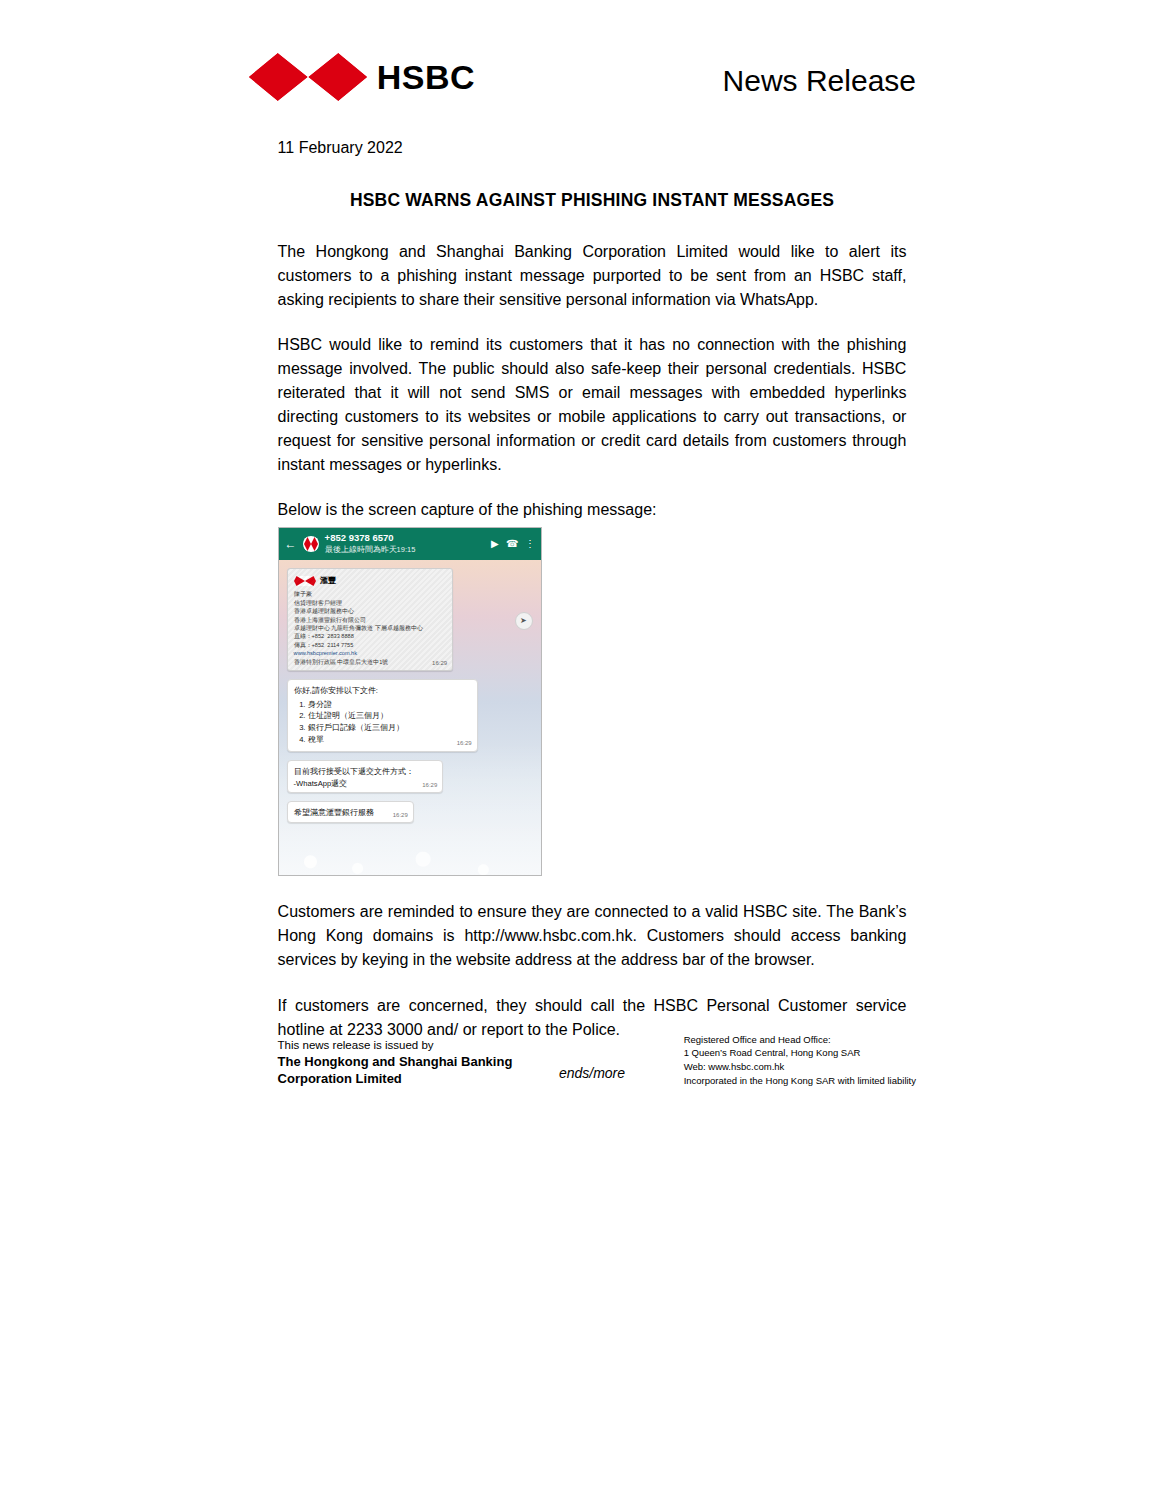HSBC
News Release
11 February 2022
HSBC WARNS AGAINST PHISHING INSTANT MESSAGES
The Hongkong and Shanghai Banking Corporation Limited would like to alert its customers to a phishing instant message purported to be sent from an HSBC staff, asking recipients to share their sensitive personal information via WhatsApp.
HSBC would like to remind its customers that it has no connection with the phishing message involved. The public should also safe-keep their personal credentials. HSBC reiterated that it will not send SMS or email messages with embedded hyperlinks directing customers to its websites or mobile applications to carry out transactions, or request for sensitive personal information or credit card details from customers through instant messages or hyperlinks.
Below is the screen capture of the phishing message:
← +852 9378 6570
最後上線時間為昨天19:15 ▶☎⋮
➤
滙豐
陳子豪
信貸理財客戶經理
香港卓越理財服務中心
香港上海滙豐銀行有限公司
卓越理財中心 九龍旺角彌敦道 下層卓越服務中心
直線：+852 2833 8888
傳真：+852 2114 7755
www.hsbcpremier.com.hk
香港特別行政區 中環皇后大道中1號
16:29
你好,請你安排以下文件:
身分證
住址證明（近三個月）
銀行戶口記錄（近三個月）
稅單
16:29
目前我行接受以下遞交文件方式：
-WhatsApp遞交 16:29
希望滿意滙豐銀行服務 16:29
Customers are reminded to ensure they are connected to a valid HSBC site. The Bank’s Hong Kong domains is http://www.hsbc.com.hk. Customers should access banking services by keying in the website address at the address bar of the browser.
If customers are concerned, they should call the HSBC Personal Customer service hotline at 2233 3000 and/ or report to the Police.
ends/more
This news release is issued by
The Hongkong and Shanghai Banking
Corporation Limited
Registered Office and Head Office:
1 Queen’s Road Central, Hong Kong SAR
Web: www.hsbc.com.hk
Incorporated in the Hong Kong SAR with limited liability